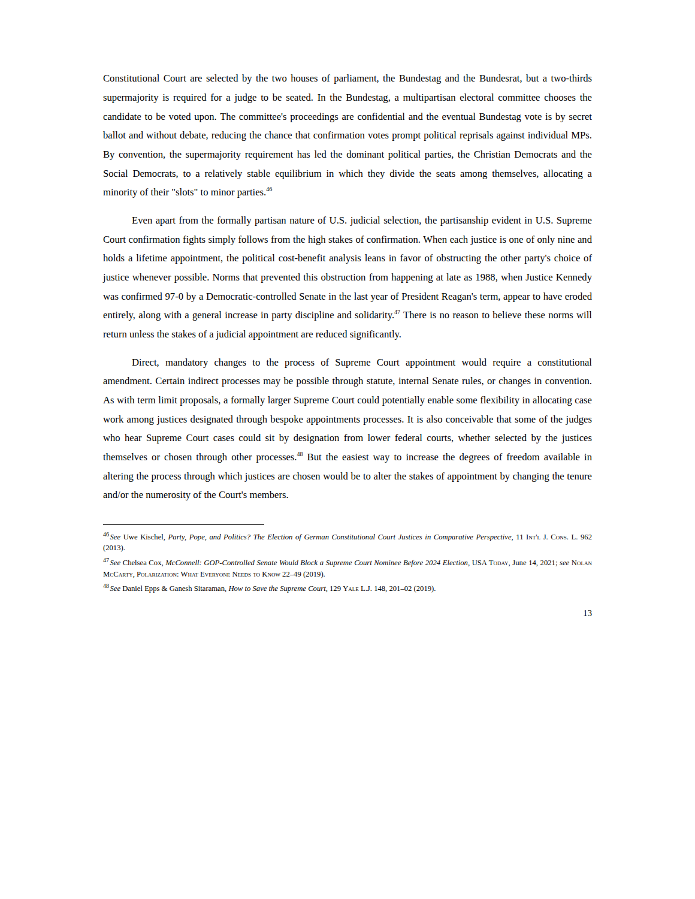Constitutional Court are selected by the two houses of parliament, the Bundestag and the Bundesrat, but a two-thirds supermajority is required for a judge to be seated. In the Bundestag, a multipartisan electoral committee chooses the candidate to be voted upon. The committee's proceedings are confidential and the eventual Bundestag vote is by secret ballot and without debate, reducing the chance that confirmation votes prompt political reprisals against individual MPs. By convention, the supermajority requirement has led the dominant political parties, the Christian Democrats and the Social Democrats, to a relatively stable equilibrium in which they divide the seats among themselves, allocating a minority of their "slots" to minor parties.46
Even apart from the formally partisan nature of U.S. judicial selection, the partisanship evident in U.S. Supreme Court confirmation fights simply follows from the high stakes of confirmation. When each justice is one of only nine and holds a lifetime appointment, the political cost-benefit analysis leans in favor of obstructing the other party's choice of justice whenever possible. Norms that prevented this obstruction from happening at late as 1988, when Justice Kennedy was confirmed 97-0 by a Democratic-controlled Senate in the last year of President Reagan's term, appear to have eroded entirely, along with a general increase in party discipline and solidarity.47 There is no reason to believe these norms will return unless the stakes of a judicial appointment are reduced significantly.
Direct, mandatory changes to the process of Supreme Court appointment would require a constitutional amendment. Certain indirect processes may be possible through statute, internal Senate rules, or changes in convention. As with term limit proposals, a formally larger Supreme Court could potentially enable some flexibility in allocating case work among justices designated through bespoke appointments processes. It is also conceivable that some of the judges who hear Supreme Court cases could sit by designation from lower federal courts, whether selected by the justices themselves or chosen through other processes.48 But the easiest way to increase the degrees of freedom available in altering the process through which justices are chosen would be to alter the stakes of appointment by changing the tenure and/or the numerosity of the Court's members.
46 See Uwe Kischel, Party, Pope, and Politics? The Election of German Constitutional Court Justices in Comparative Perspective, 11 Int'l J. Cons. L. 962 (2013).
47 See Chelsea Cox, McConnell: GOP-Controlled Senate Would Block a Supreme Court Nominee Before 2024 Election, USA Today, June 14, 2021; see Nolan McCarty, Polarization: What Everyone Needs to Know 22–49 (2019).
48 See Daniel Epps & Ganesh Sitaraman, How to Save the Supreme Court, 129 Yale L.J. 148, 201–02 (2019).
13